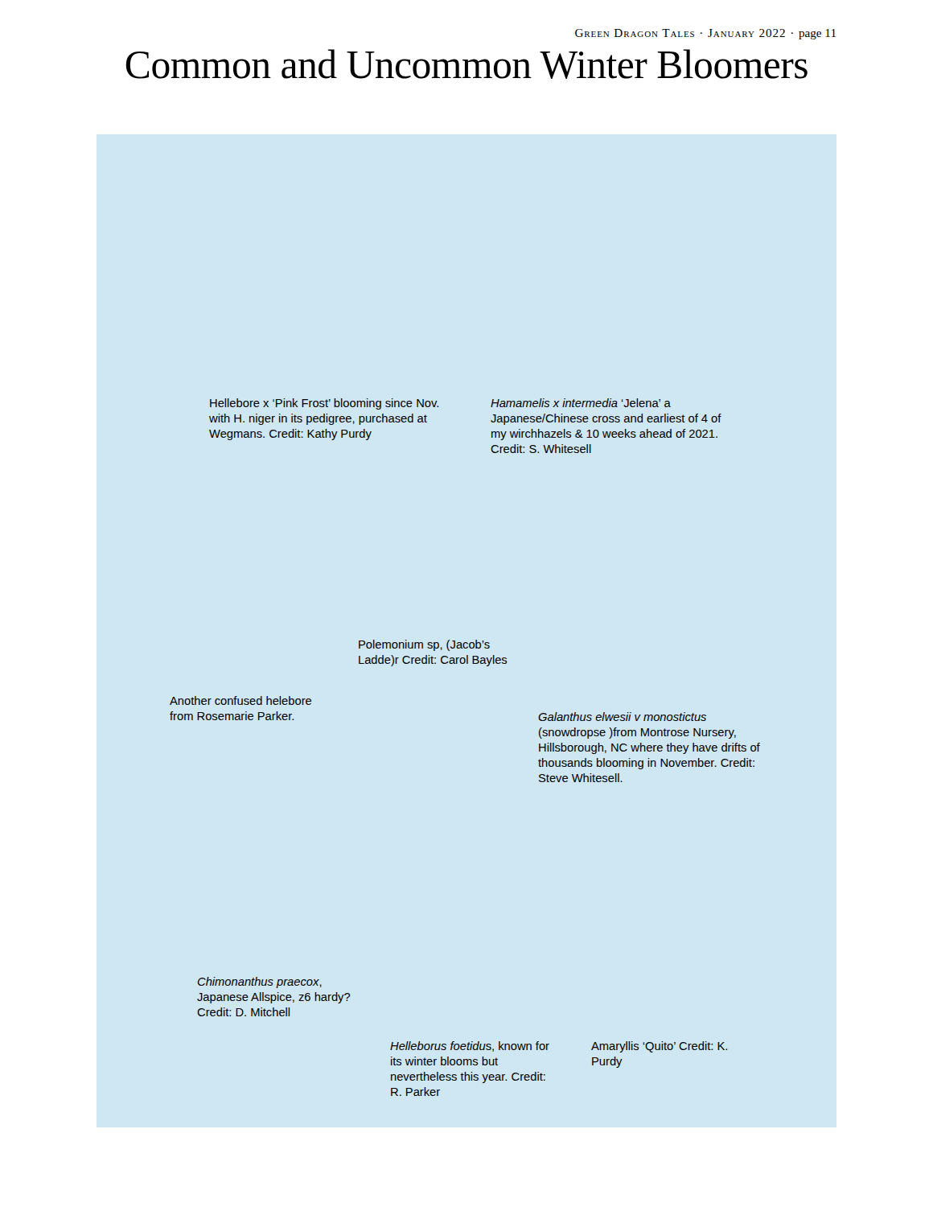Green Dragon Tales · January 2022 · page 11
Common and Uncommon Winter Bloomers
Hellebore x ‘Pink Frost’ blooming since Nov. with H. niger in its pedigree, purchased at Wegmans. Credit: Kathy Purdy
Hamamelis x intermedia ‘Jelena’ a Japanese/Chinese cross and earliest of 4 of my wirchhazels & 10 weeks ahead of 2021. Credit: S. Whitesell
Another confused helebore from Rosemarie Parker.
Polemonium sp, (Jacob’s Ladde)r Credit: Carol Bayles
Galanthus elwesii v monostictus (snowdropse )from Montrose Nursery, Hillsborough, NC where they have drifts of thousands blooming in November. Credit: Steve Whitesell.
Chimonanthus praecox, Japanese Allspice, z6 hardy? Credit: D. Mitchell
Helleborus foetidus, known for its winter blooms but nevertheless this year. Credit: R. Parker
Amaryllis ‘Quito’ Credit: K. Purdy